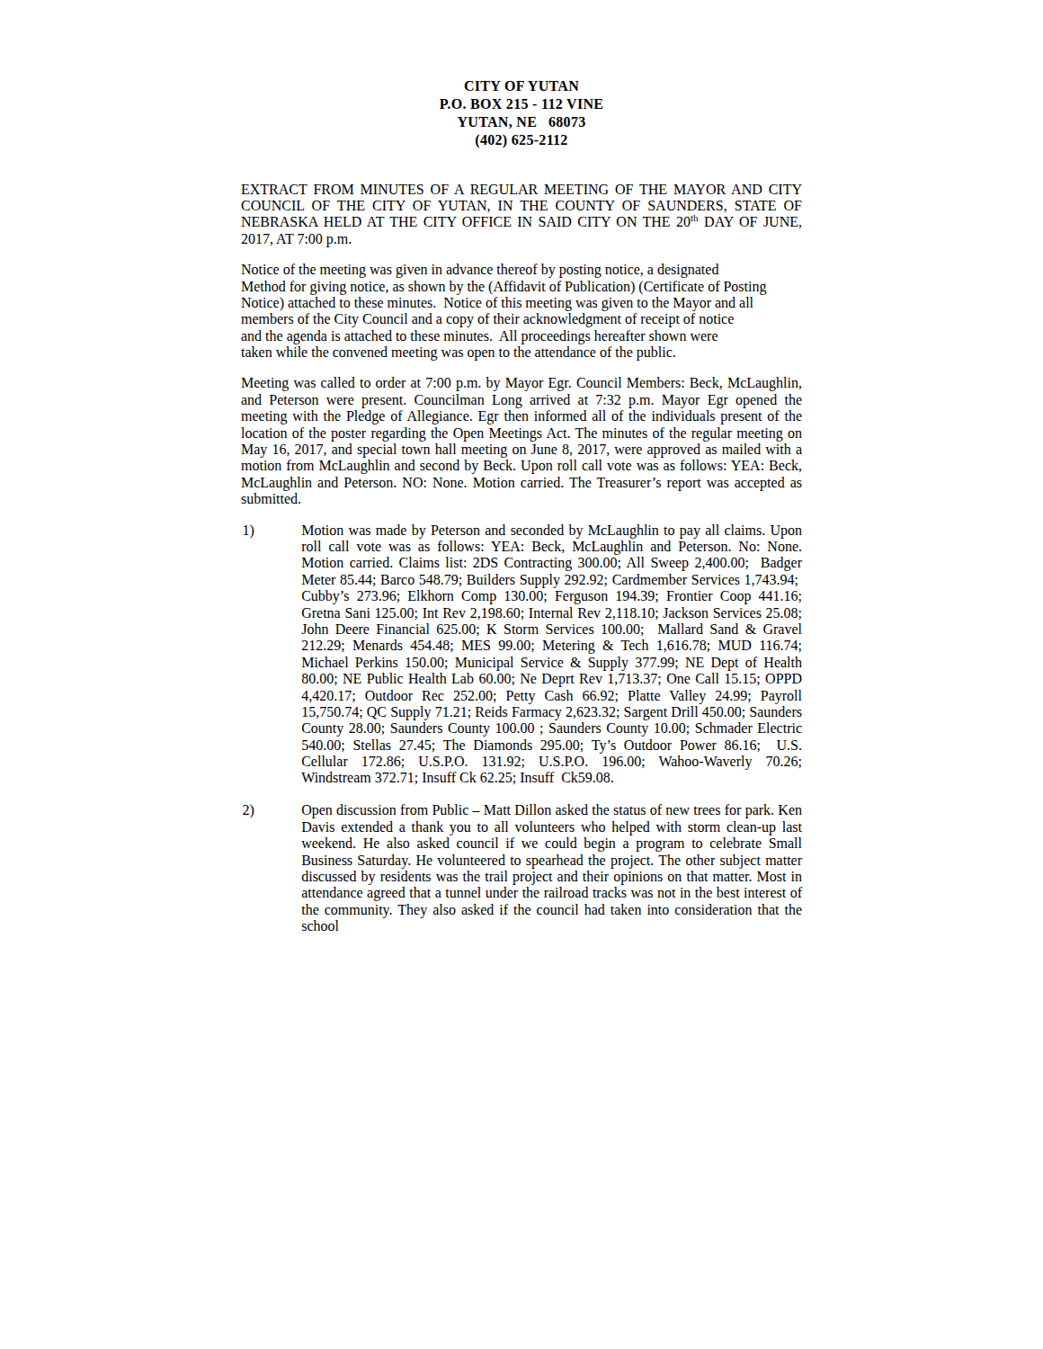CITY OF YUTAN
P.O. BOX 215 - 112 VINE
YUTAN, NE 68073
(402) 625-2112
EXTRACT FROM MINUTES OF A REGULAR MEETING OF THE MAYOR AND CITY COUNCIL OF THE CITY OF YUTAN, IN THE COUNTY OF SAUNDERS, STATE OF NEBRASKA HELD AT THE CITY OFFICE IN SAID CITY ON THE 20th DAY OF JUNE, 2017, AT 7:00 p.m.
Notice of the meeting was given in advance thereof by posting notice, a designated
Method for giving notice, as shown by the (Affidavit of Publication) (Certificate of Posting
Notice) attached to these minutes. Notice of this meeting was given to the Mayor and all
members of the City Council and a copy of their acknowledgment of receipt of notice
and the agenda is attached to these minutes. All proceedings hereafter shown were
taken while the convened meeting was open to the attendance of the public.
Meeting was called to order at 7:00 p.m. by Mayor Egr. Council Members: Beck, McLaughlin, and Peterson were present. Councilman Long arrived at 7:32 p.m. Mayor Egr opened the meeting with the Pledge of Allegiance. Egr then informed all of the individuals present of the location of the poster regarding the Open Meetings Act. The minutes of the regular meeting on May 16, 2017, and special town hall meeting on June 8, 2017, were approved as mailed with a motion from McLaughlin and second by Beck. Upon roll call vote was as follows: YEA: Beck, McLaughlin and Peterson. NO: None. Motion carried. The Treasurer’s report was accepted as submitted.
1) Motion was made by Peterson and seconded by McLaughlin to pay all claims. Upon roll call vote was as follows: YEA: Beck, McLaughlin and Peterson. No: None. Motion carried. Claims list: 2DS Contracting 300.00; All Sweep 2,400.00; Badger Meter 85.44; Barco 548.79; Builders Supply 292.92; Cardmember Services 1,743.94; Cubby’s 273.96; Elkhorn Comp 130.00; Ferguson 194.39; Frontier Coop 441.16; Gretna Sani 125.00; Int Rev 2,198.60; Internal Rev 2,118.10; Jackson Services 25.08; John Deere Financial 625.00; K Storm Services 100.00; Mallard Sand & Gravel 212.29; Menards 454.48; MES 99.00; Metering & Tech 1,616.78; MUD 116.74; Michael Perkins 150.00; Municipal Service & Supply 377.99; NE Dept of Health 80.00; NE Public Health Lab 60.00; Ne Deprt Rev 1,713.37; One Call 15.15; OPPD 4,420.17; Outdoor Rec 252.00; Petty Cash 66.92; Platte Valley 24.99; Payroll 15,750.74; QC Supply 71.21; Reids Farmacy 2,623.32; Sargent Drill 450.00; Saunders County 28.00; Saunders County 100.00 ; Saunders County 10.00; Schmader Electric 540.00; Stellas 27.45; The Diamonds 295.00; Ty’s Outdoor Power 86.16; U.S. Cellular 172.86; U.S.P.O. 131.92; U.S.P.O. 196.00; Wahoo-Waverly 70.26; Windstream 372.71; Insuff Ck 62.25; Insuff Ck59.08.
2) Open discussion from Public – Matt Dillon asked the status of new trees for park. Ken Davis extended a thank you to all volunteers who helped with storm clean-up last weekend. He also asked council if we could begin a program to celebrate Small Business Saturday. He volunteered to spearhead the project. The other subject matter discussed by residents was the trail project and their opinions on that matter. Most in attendance agreed that a tunnel under the railroad tracks was not in the best interest of the community. They also asked if the council had taken into consideration that the school